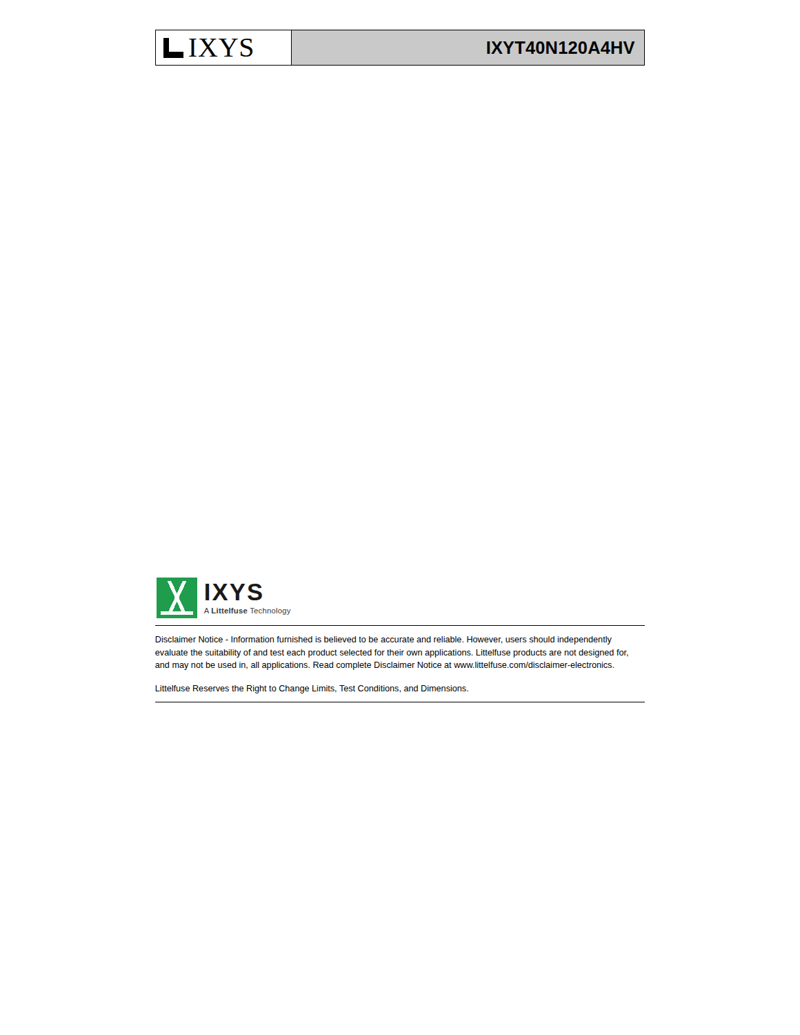IXYS
IXYT40N120A4HV
IXYS
A Littelfuse Technology
Disclaimer Notice - Information furnished is believed to be accurate and reliable. However, users should independently evaluate the suitability of and test each product selected for their own applications. Littelfuse products are not designed for, and may not be used in, all applications. Read complete Disclaimer Notice at www.littelfuse.com/disclaimer-electronics.
Littelfuse Reserves the Right to Change Limits, Test Conditions, and Dimensions.